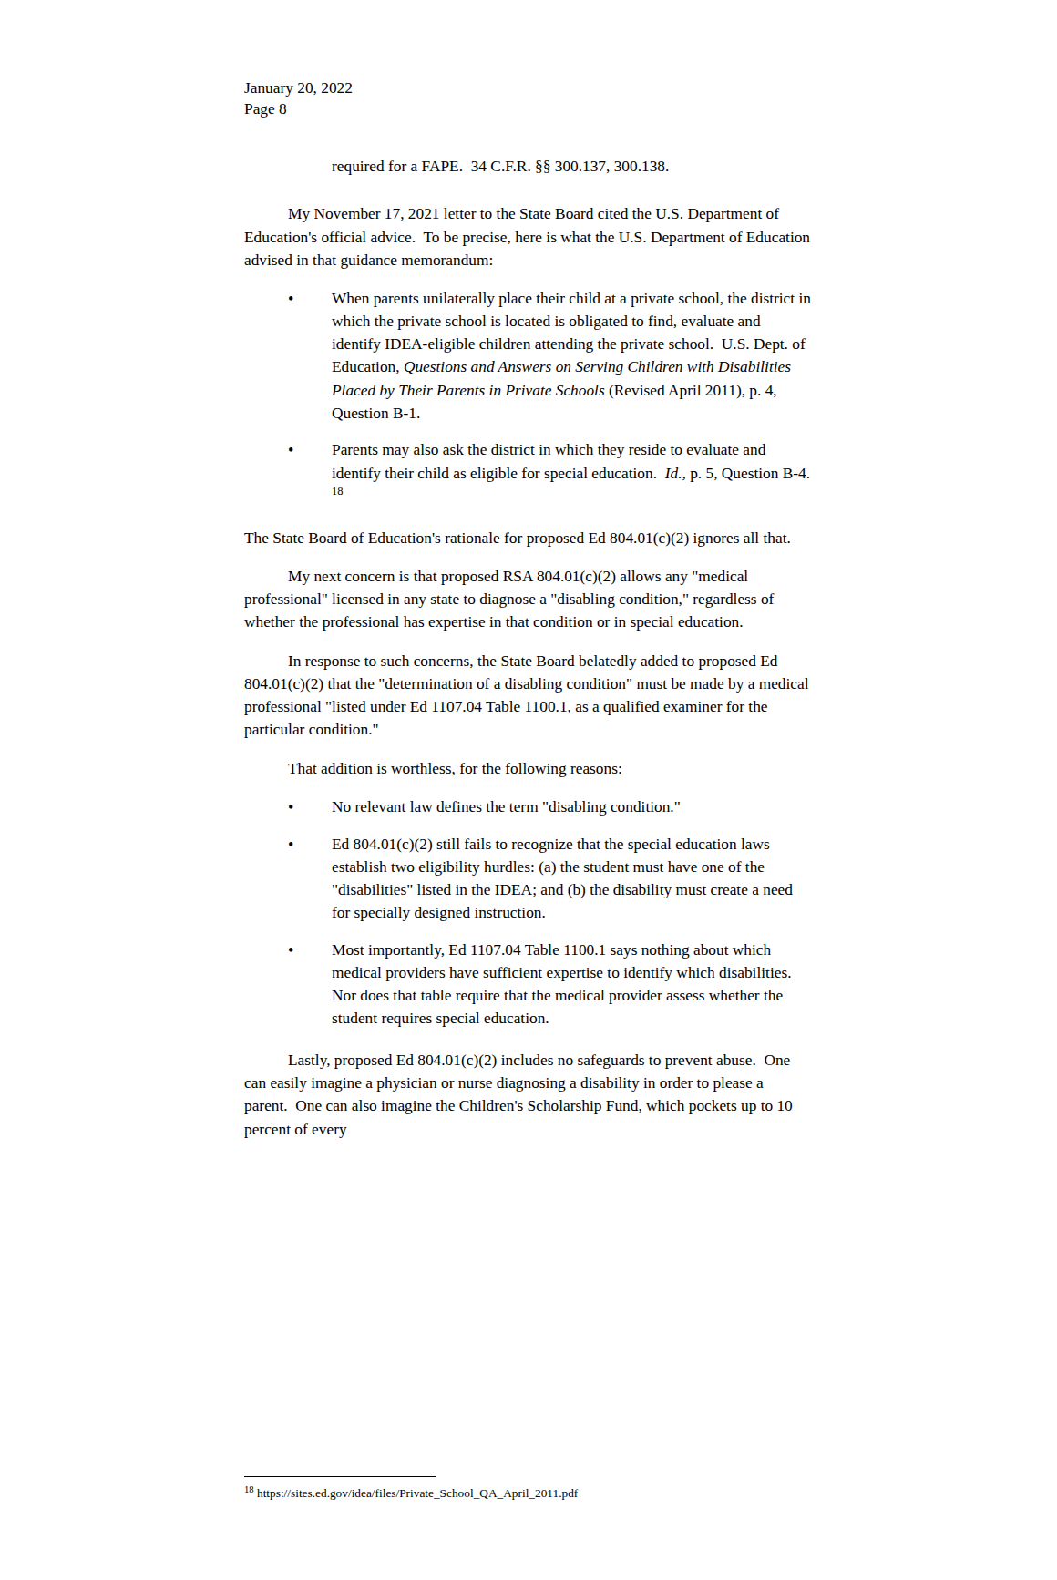January 20, 2022
Page 8
required for a FAPE. 34 C.F.R. §§ 300.137, 300.138.
My November 17, 2021 letter to the State Board cited the U.S. Department of Education's official advice. To be precise, here is what the U.S. Department of Education advised in that guidance memorandum:
When parents unilaterally place their child at a private school, the district in which the private school is located is obligated to find, evaluate and identify IDEA-eligible children attending the private school. U.S. Dept. of Education, Questions and Answers on Serving Children with Disabilities Placed by Their Parents in Private Schools (Revised April 2011), p. 4, Question B-1.
Parents may also ask the district in which they reside to evaluate and identify their child as eligible for special education. Id., p. 5, Question B-4. 18
The State Board of Education's rationale for proposed Ed 804.01(c)(2) ignores all that.
My next concern is that proposed RSA 804.01(c)(2) allows any "medical professional" licensed in any state to diagnose a "disabling condition," regardless of whether the professional has expertise in that condition or in special education.
In response to such concerns, the State Board belatedly added to proposed Ed 804.01(c)(2) that the "determination of a disabling condition" must be made by a medical professional "listed under Ed 1107.04 Table 1100.1, as a qualified examiner for the particular condition."
That addition is worthless, for the following reasons:
No relevant law defines the term "disabling condition."
Ed 804.01(c)(2) still fails to recognize that the special education laws establish two eligibility hurdles: (a) the student must have one of the "disabilities" listed in the IDEA; and (b) the disability must create a need for specially designed instruction.
Most importantly, Ed 1107.04 Table 1100.1 says nothing about which medical providers have sufficient expertise to identify which disabilities. Nor does that table require that the medical provider assess whether the student requires special education.
Lastly, proposed Ed 804.01(c)(2) includes no safeguards to prevent abuse. One can easily imagine a physician or nurse diagnosing a disability in order to please a parent. One can also imagine the Children's Scholarship Fund, which pockets up to 10 percent of every
18 https://sites.ed.gov/idea/files/Private_School_QA_April_2011.pdf